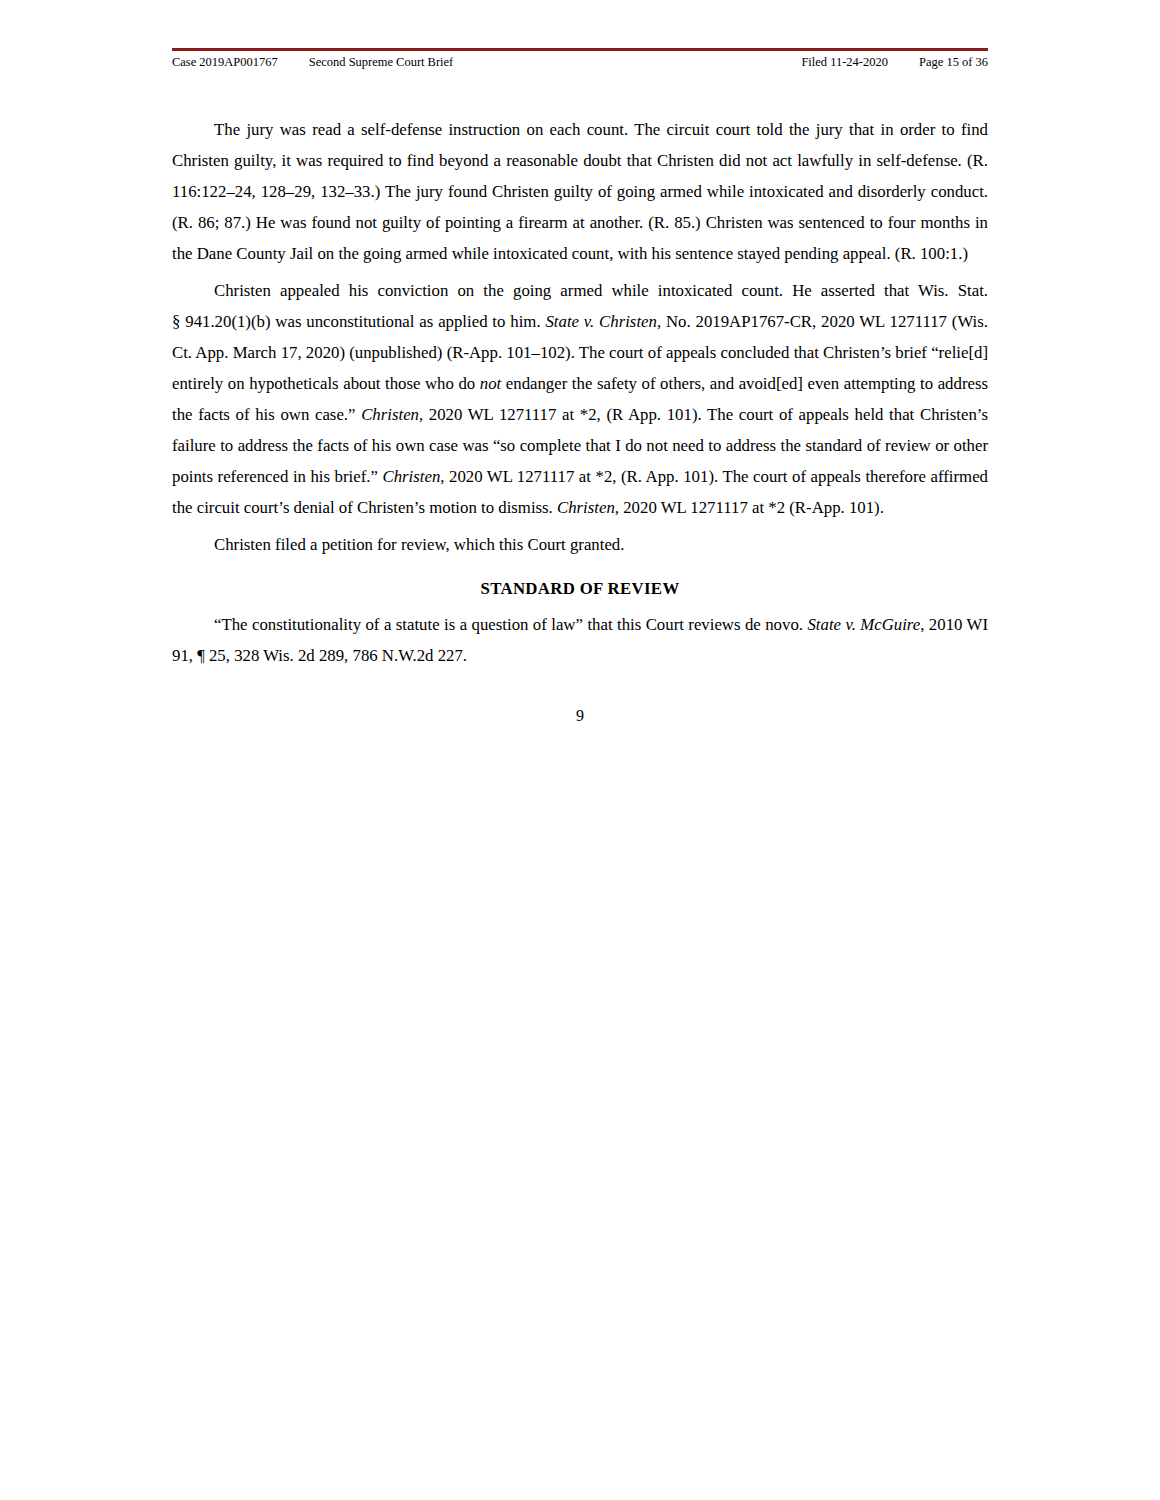Case 2019AP001767 Second Supreme Court Brief Filed 11-24-2020 Page 15 of 36
The jury was read a self-defense instruction on each count. The circuit court told the jury that in order to find Christen guilty, it was required to find beyond a reasonable doubt that Christen did not act lawfully in self-defense. (R. 116:122–24, 128–29, 132–33.) The jury found Christen guilty of going armed while intoxicated and disorderly conduct. (R. 86; 87.) He was found not guilty of pointing a firearm at another. (R. 85.) Christen was sentenced to four months in the Dane County Jail on the going armed while intoxicated count, with his sentence stayed pending appeal. (R. 100:1.)
Christen appealed his conviction on the going armed while intoxicated count. He asserted that Wis. Stat. § 941.20(1)(b) was unconstitutional as applied to him. State v. Christen, No. 2019AP1767-CR, 2020 WL 1271117 (Wis. Ct. App. March 17, 2020) (unpublished) (R-App. 101–102). The court of appeals concluded that Christen’s brief “relie[d] entirely on hypotheticals about those who do not endanger the safety of others, and avoid[ed] even attempting to address the facts of his own case.” Christen, 2020 WL 1271117 at *2, (R App. 101). The court of appeals held that Christen’s failure to address the facts of his own case was “so complete that I do not need to address the standard of review or other points referenced in his brief.” Christen, 2020 WL 1271117 at *2, (R. App. 101). The court of appeals therefore affirmed the circuit court’s denial of Christen’s motion to dismiss. Christen, 2020 WL 1271117 at *2 (R-App. 101).
Christen filed a petition for review, which this Court granted.
STANDARD OF REVIEW
“The constitutionality of a statute is a question of law” that this Court reviews de novo. State v. McGuire, 2010 WI 91, ¶ 25, 328 Wis. 2d 289, 786 N.W.2d 227.
9